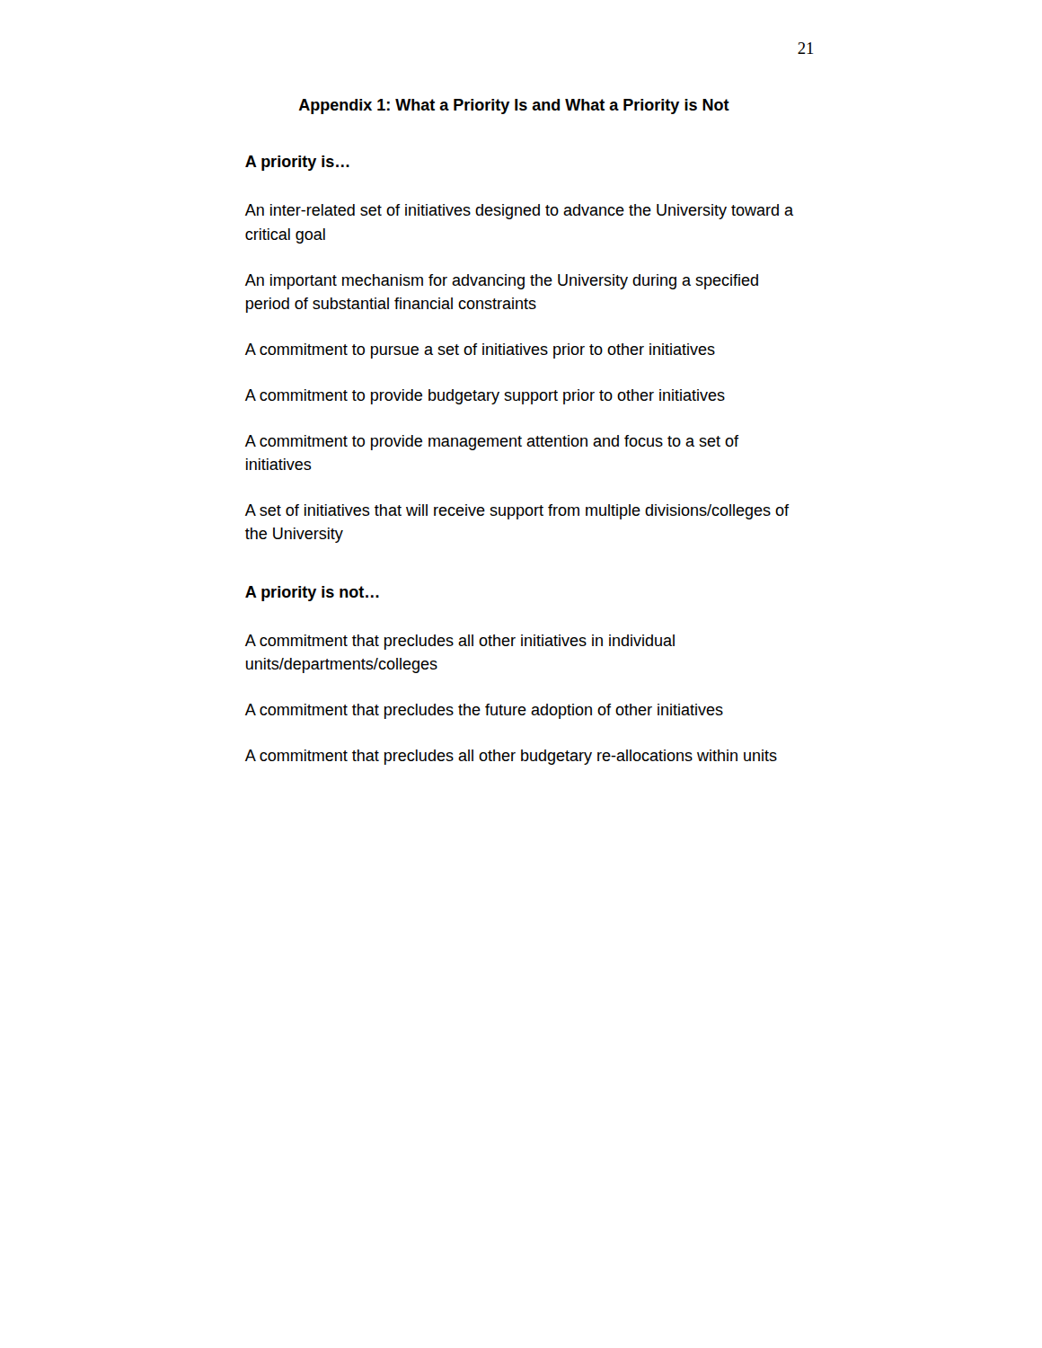21
Appendix 1: What a Priority Is and What a Priority is Not
A priority is…
An inter-related set of initiatives designed to advance the University toward a critical goal
An important mechanism for advancing the University during a specified period of substantial financial constraints
A commitment to pursue a set of initiatives prior to other initiatives
A commitment to provide budgetary support prior to other initiatives
A commitment to provide management attention and focus to a set of initiatives
A set of initiatives that will receive support from multiple divisions/colleges of the University
A priority is not…
A commitment that precludes all other initiatives in individual units/departments/colleges
A commitment that precludes the future adoption of other initiatives
A commitment that precludes all other budgetary re-allocations within units